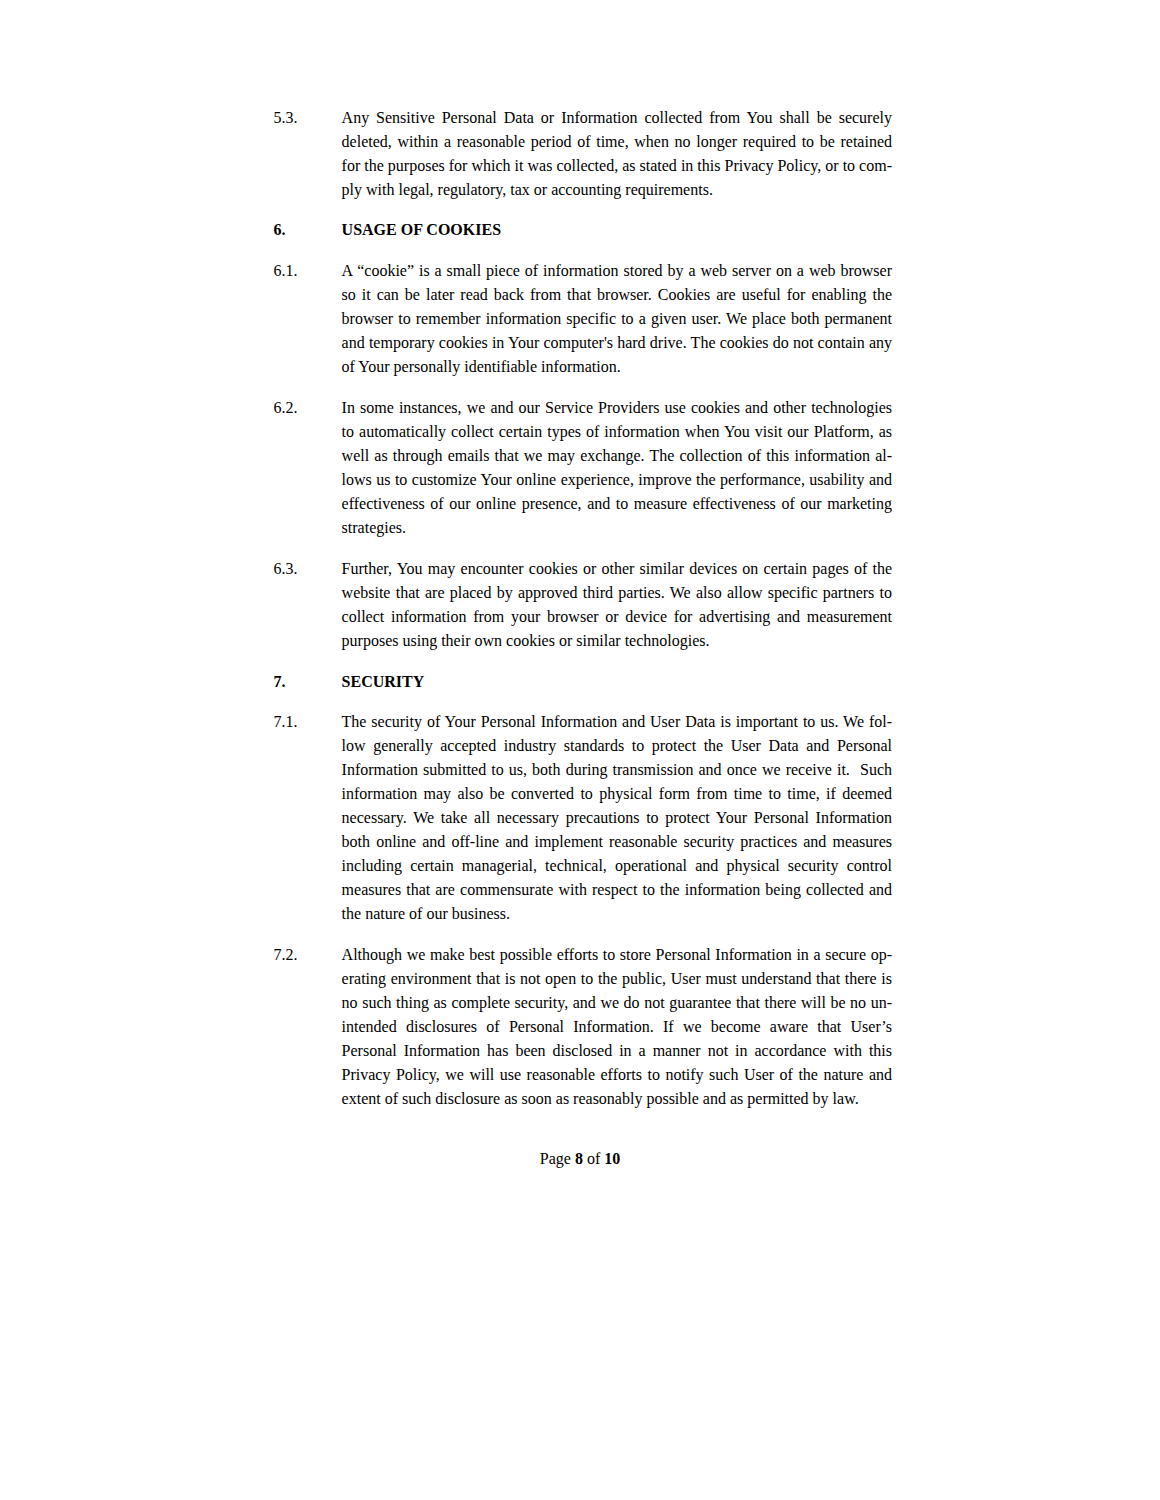5.3.
Any Sensitive Personal Data or Information collected from You shall be securely deleted, within a reasonable period of time, when no longer required to be retained for the purposes for which it was collected, as stated in this Privacy Policy, or to comply with legal, regulatory, tax or accounting requirements.
6.
USAGE OF COOKIES
6.1.
A “cookie” is a small piece of information stored by a web server on a web browser so it can be later read back from that browser. Cookies are useful for enabling the browser to remember information specific to a given user. We place both permanent and temporary cookies in Your computer's hard drive. The cookies do not contain any of Your personally identifiable information.
6.2.
In some instances, we and our Service Providers use cookies and other technologies to automatically collect certain types of information when You visit our Platform, as well as through emails that we may exchange. The collection of this information allows us to customize Your online experience, improve the performance, usability and effectiveness of our online presence, and to measure effectiveness of our marketing strategies.
6.3.
Further, You may encounter cookies or other similar devices on certain pages of the website that are placed by approved third parties. We also allow specific partners to collect information from your browser or device for advertising and measurement purposes using their own cookies or similar technologies.
7.
SECURITY
7.1.
The security of Your Personal Information and User Data is important to us. We follow generally accepted industry standards to protect the User Data and Personal Information submitted to us, both during transmission and once we receive it. Such information may also be converted to physical form from time to time, if deemed necessary. We take all necessary precautions to protect Your Personal Information both online and off-line and implement reasonable security practices and measures including certain managerial, technical, operational and physical security control measures that are commensurate with respect to the information being collected and the nature of our business.
7.2.
Although we make best possible efforts to store Personal Information in a secure operating environment that is not open to the public, User must understand that there is no such thing as complete security, and we do not guarantee that there will be no unintended disclosures of Personal Information. If we become aware that User’s Personal Information has been disclosed in a manner not in accordance with this Privacy Policy, we will use reasonable efforts to notify such User of the nature and extent of such disclosure as soon as reasonably possible and as permitted by law.
Page 8 of 10